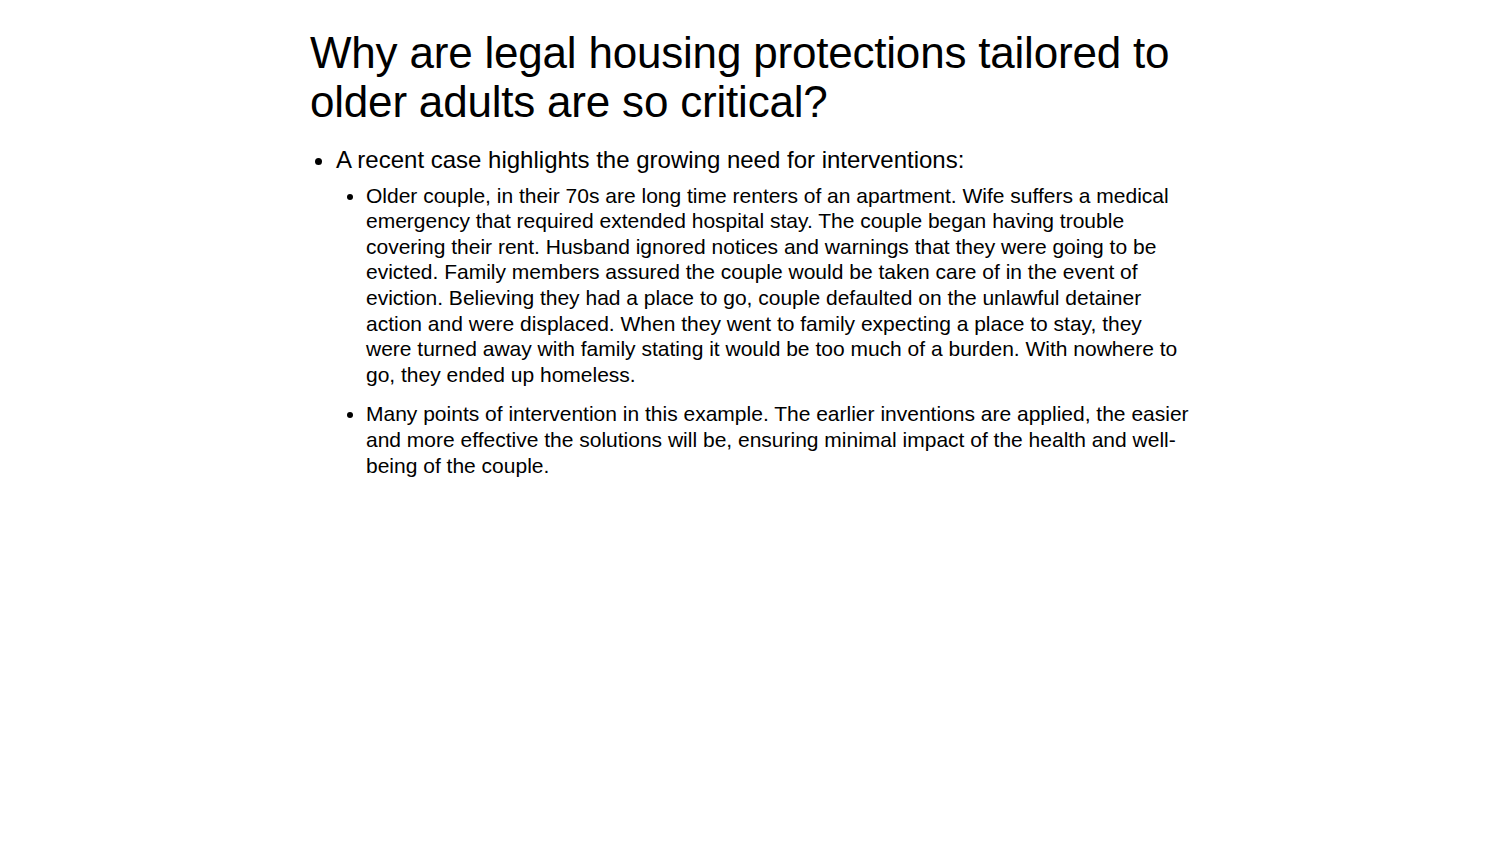Why are legal housing protections tailored to older adults are so critical?
A recent case highlights the growing need for interventions:
Older couple, in their 70s are long time renters of an apartment. Wife suffers a medical emergency that required extended hospital stay. The couple began having trouble covering their rent. Husband ignored notices and warnings that they were going to be evicted. Family members assured the couple would be taken care of in the event of eviction. Believing they had a place to go, couple defaulted on the unlawful detainer action and were displaced. When they went to family expecting a place to stay, they were turned away with family stating it would be too much of a burden. With nowhere to go, they ended up homeless.
Many points of intervention in this example. The earlier inventions are applied, the easier and more effective the solutions will be, ensuring minimal impact of the health and well-being of the couple.